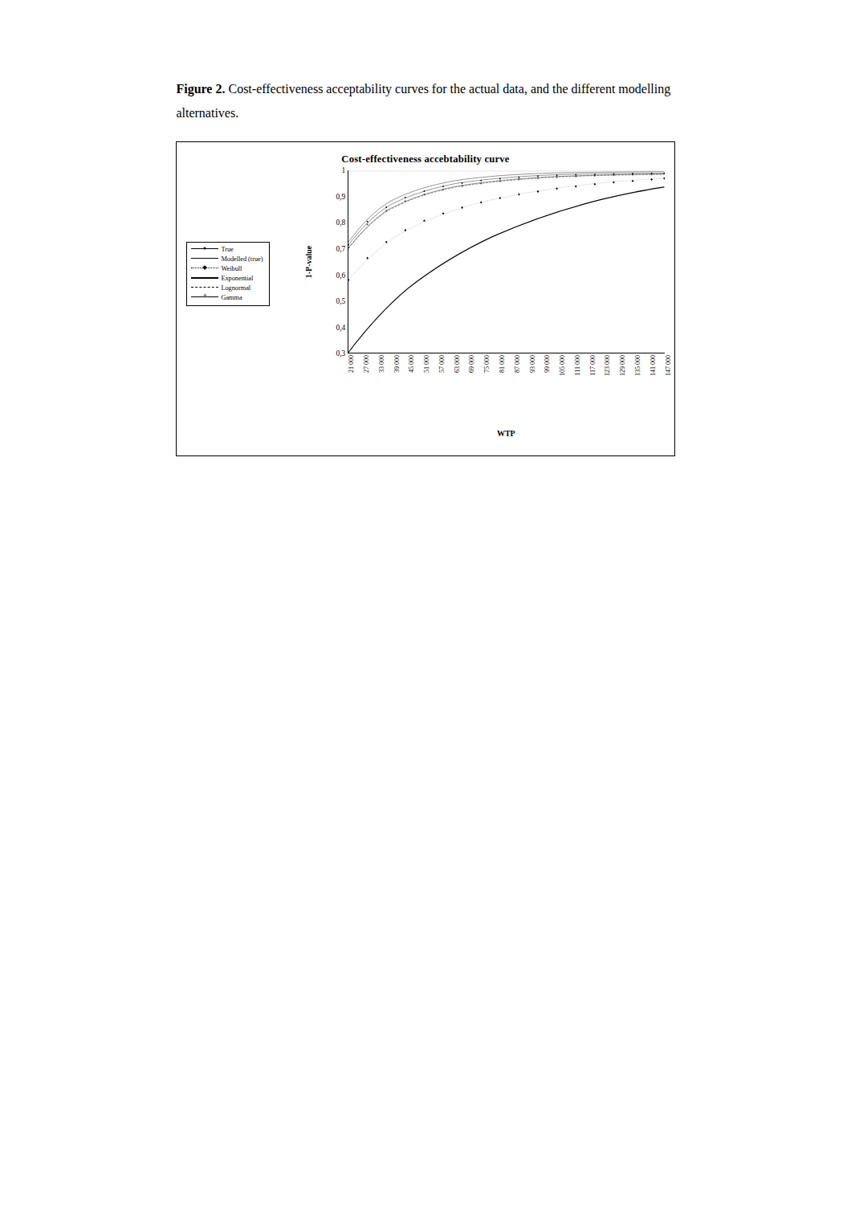Figure 2. Cost-effectiveness acceptability curves for the actual data, and the different modelling alternatives.
Cost-effectiveness accebtability curve
| | True |
| | Modelled (true) |
| | Weibull |
| | Exponential |
| | Lognormal |
| | Gamma |
1-P-value
1 0,9 0,8 0,7 0,6 0,5 0,4 0,3
21 000 27 000 33 000 39 000 45 000 51 000 57 000 63 000 69 000 75 000 81 000 87 000 93 000 99 000 105 000 111 000 117 000 123 000 129 000 135 000 141 000 147 000
WTP